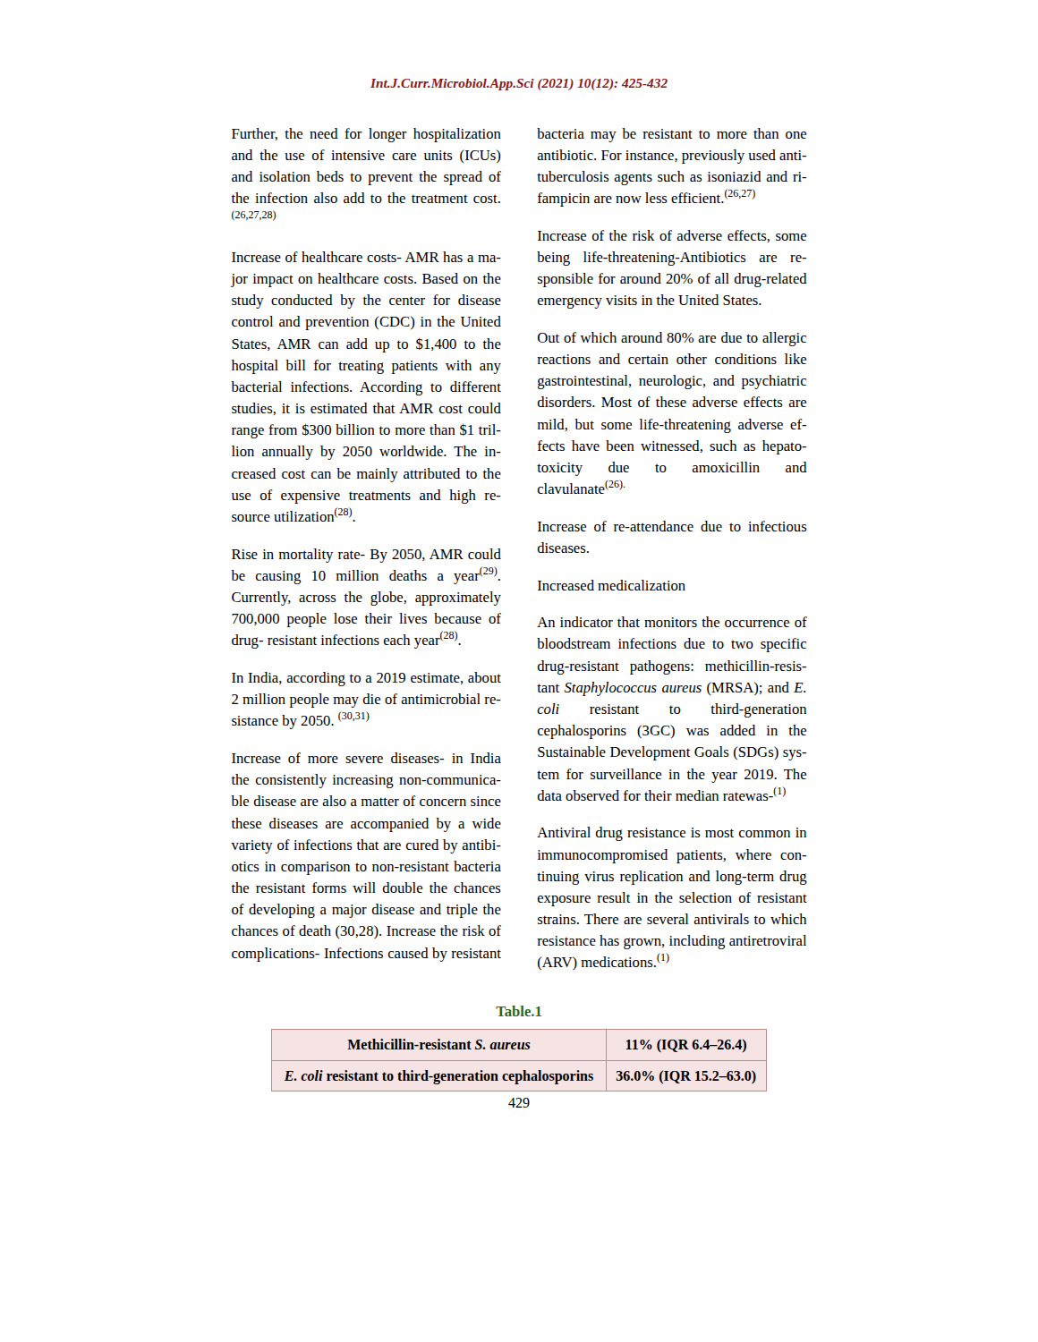Int.J.Curr.Microbiol.App.Sci (2021) 10(12): 425-432
Further, the need for longer hospitalization and the use of intensive care units (ICUs) and isolation beds to prevent the spread of the infection also add to the treatment cost.(26,27,28)
Increase of healthcare costs- AMR has a major impact on healthcare costs. Based on the study conducted by the center for disease control and prevention (CDC) in the United States, AMR can add up to $1,400 to the hospital bill for treating patients with any bacterial infections. According to different studies, it is estimated that AMR cost could range from $300 billion to more than $1 trillion annually by 2050 worldwide. The increased cost can be mainly attributed to the use of expensive treatments and high resource utilization(28).
Rise in mortality rate- By 2050, AMR could be causing 10 million deaths a year(29). Currently, across the globe, approximately 700,000 people lose their lives because of drug- resistant infections each year(28).
In India, according to a 2019 estimate, about 2 million people may die of antimicrobial resistance by 2050. (30,31)
Increase of more severe diseases- in India the consistently increasing non-communicable disease are also a matter of concern since these diseases are accompanied by a wide variety of infections that are cured by antibiotics in comparison to non-resistant bacteria the resistant forms will double the chances of developing a major disease and triple the chances of death (30,28). Increase the risk of complications- Infections caused by resistant bacteria may be resistant to more than one antibiotic. For instance, previously used antituberculosis agents such as isoniazid and rifampicin are now less efficient.(26,27)
Increase of the risk of adverse effects, some being life-threatening-Antibiotics are responsible for around 20% of all drug-related emergency visits in the United States.
Out of which around 80% are due to allergic reactions and certain other conditions like gastrointestinal, neurologic, and psychiatric disorders. Most of these adverse effects are mild, but some life-threatening adverse effects have been witnessed, such as hepatotoxicity due to amoxicillin and clavulanate(26).
Increase of re-attendance due to infectious diseases.
Increased medicalization
An indicator that monitors the occurrence of bloodstream infections due to two specific drug-resistant pathogens: methicillin-resistant Staphylococcus aureus (MRSA); and E. coli resistant to third-generation cephalosporins (3GC) was added in the Sustainable Development Goals (SDGs) system for surveillance in the year 2019. The data observed for their median ratewas-(1)
Antiviral drug resistance is most common in immunocompromised patients, where continuing virus replication and long-term drug exposure result in the selection of resistant strains. There are several antivirals to which resistance has grown, including antiretroviral (ARV) medications.(1)
Table.1
| Methicillin-resistant S. aureus | 11% (IQR 6.4–26.4) |
| E. coli resistant to third-generation cephalosporins | 36.0% (IQR 15.2–63.0) |
429